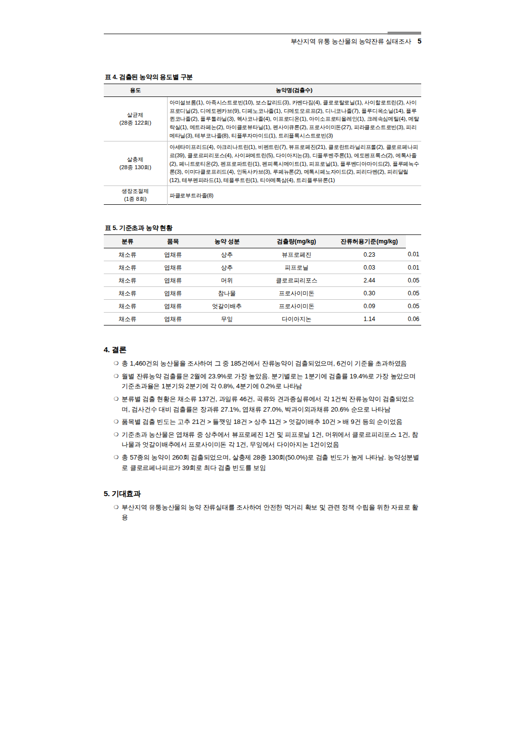부산지역 유통 농산물의 농약잔류 실태조사 5
표 4. 검출된 농약의 용도별 구분
| 용도 | 농약명(검출수) |
| --- | --- |
| 살균제 (28종 122회) | 아미설브롬(1), 아족시스트로빈(10), 보스칼리드(3), 카벤다짐(4), 클로로탈로닐(1), 사이할로트린(2), 사이프로디닐(2), 디에토펜카브(9), 디페노코나졸(1), 디메토모르프(2), 디니코나졸(7), 플루디옥소닐(14), 플루퀸코나졸(2), 플루톨라닐(3), 헥사코나졸(4), 이프로디온(1), 아이소프로티올레인(1), 크레속심메틸(4), 메탈락실(1), 메트라페논(2), 마이클로뷰타닐(1), 펜사이큐론(2), 프로사이미돈(27), 피라클로스트로빈(3), 피리메타닐(3), 테부코나졸(8), 티플루자마이드(1), 트리플록시스트로빈(3) |
| 살충제 (28종 130회) | 아세타미프리드(4), 아크리나트린(1), 비펜트린(7), 뷰프로페진(21), 클로란트라닐리프롤(2), 클로르페나피르(39), 클로르피리포스(4), 사이퍼메트린(5), 다이아지논(3), 디플루벤주론(1), 에토펜프록스(2), 에톡사졸(2), 페니트로티온(2), 펜프로파트린(1), 펜피록시메이트(1), 피프로닐(1), 플루벤디아마이드(2), 플루페녹수론(3), 이미다클로프리드(4), 인독사카브(3), 루페뉴론(2), 메톡시페노자이드(2), 피리다벤(2), 피리달릴(12), 테부펜피라드(1), 테플루트린(1), 티아메톡삼(4), 트리플루뮤론(1) |
| 생장조절제 (1종 8회) | 파클로부트라졸(8) |
표 5. 기준초과 농약 현황
| 분류 | 품목 | 농약 성분 | 검출량(mg/kg) | 잔류허용기준(mg/kg) |
| --- | --- | --- | --- | --- |
| 채소류 | 엽채류 | 상추 | 뷰프로페진 | 0.23 | 0.01 |
| 채소류 | 엽채류 | 상추 | 피프로닐 | 0.03 | 0.01 |
| 채소류 | 엽채류 | 머위 | 클로르피리포스 | 2.44 | 0.05 |
| 채소류 | 엽채류 | 참나물 | 프로사이미돈 | 0.30 | 0.05 |
| 채소류 | 엽채류 | 엇갈이배추 | 프로사이미돈 | 0.09 | 0.05 |
| 채소류 | 엽채류 | 무잎 | 다이아지논 | 1.14 | 0.06 |
4. 결론
총 1,460건의 농산물을 조사하여 그 중 185건에서 잔류농약이 검출되었으며, 6건이 기준을 초과하였음
월별 잔류농약 검출률은 2월에 23.9%로 가장 높았음. 분기별로는 1분기에 검출률 19.4%로 가장 높았으며 기준초과율은 1분기와 2분기에 각 0.8%, 4분기에 0.2%로 나타남
분류별 검출 현황은 채소류 137건, 과일류 46건, 곡류와 견과종실류에서 각 1건씩 잔류농약이 검출되었으며, 검사건수 대비 검출률은 장과류 27.1%, 엽채류 27.0%, 박과이외과채류 20.6% 순으로 나타남
품목별 검출 빈도는 고추 21건 > 들깻잎 18건 > 상추 11건 > 엇갈이배추 10건 > 배 9건 등의 순이었음
기준초과 농산물은 엽채류 중 상추에서 뷰프로페진 1건 및 피프로닐 1건, 머위에서 클로르피리포스 1건, 참나물과 엇갈이배추에서 프로사이미돈 각 1건, 무잎에서 다이아지논 1건이었음
총 57종의 농약이 260회 검출되었으며, 살충제 28종 130회(50.0%)로 검출 빈도가 높게 나타남. 농약성분별로 클로르페나피르가 39회로 최다 검출 빈도를 보임
5. 기대효과
부산지역 유통농산물의 농약 잔류실태를 조사하여 안전한 먹거리 확보 및 관련 정책 수립을 위한 자료로 활용